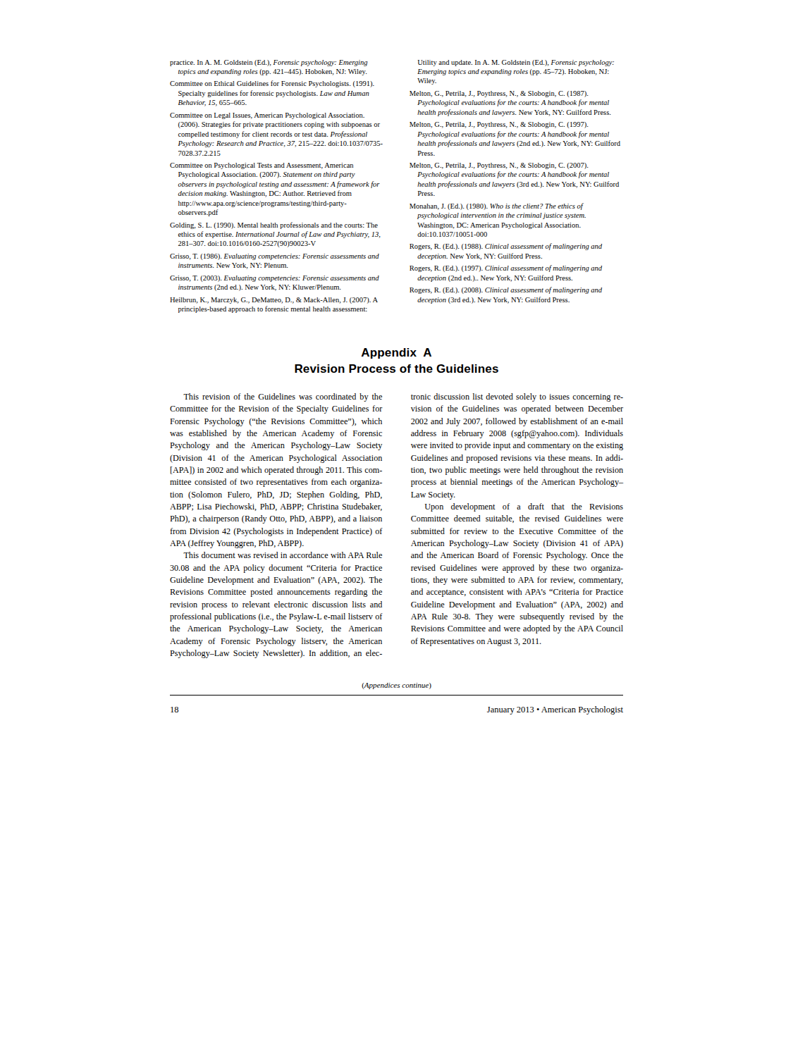practice. In A. M. Goldstein (Ed.), Forensic psychology: Emerging topics and expanding roles (pp. 421–445). Hoboken, NJ: Wiley.
Committee on Ethical Guidelines for Forensic Psychologists. (1991). Specialty guidelines for forensic psychologists. Law and Human Behavior, 15, 655–665.
Committee on Legal Issues, American Psychological Association. (2006). Strategies for private practitioners coping with subpoenas or compelled testimony for client records or test data. Professional Psychology: Research and Practice, 37, 215–222. doi:10.1037/0735-7028.37.2.215
Committee on Psychological Tests and Assessment, American Psychological Association. (2007). Statement on third party observers in psychological testing and assessment: A framework for decision making. Washington, DC: Author. Retrieved from http://www.apa.org/science/programs/testing/third-party-observers.pdf
Golding, S. L. (1990). Mental health professionals and the courts: The ethics of expertise. International Journal of Law and Psychiatry, 13, 281–307. doi:10.1016/0160-2527(90)90023-V
Grisso, T. (1986). Evaluating competencies: Forensic assessments and instruments. New York, NY: Plenum.
Grisso, T. (2003). Evaluating competencies: Forensic assessments and instruments (2nd ed.). New York, NY: Kluwer/Plenum.
Heilbrun, K., Marczyk, G., DeMatteo, D., & Mack-Allen, J. (2007). A principles-based approach to forensic mental health assessment: Utility and update. In A. M. Goldstein (Ed.), Forensic psychology: Emerging topics and expanding roles (pp. 45–72). Hoboken, NJ: Wiley.
Melton, G., Petrila, J., Poythress, N., & Slobogin, C. (1987). Psychological evaluations for the courts: A handbook for mental health professionals and lawyers. New York, NY: Guilford Press.
Melton, G., Petrila, J., Poythress, N., & Slobogin, C. (1997). Psychological evaluations for the courts: A handbook for mental health professionals and lawyers (2nd ed.). New York, NY: Guilford Press.
Melton, G., Petrila, J., Poythress, N., & Slobogin, C. (2007). Psychological evaluations for the courts: A handbook for mental health professionals and lawyers (3rd ed.). New York, NY: Guilford Press.
Monahan, J. (Ed.). (1980). Who is the client? The ethics of psychological intervention in the criminal justice system. Washington, DC: American Psychological Association. doi:10.1037/10051-000
Rogers, R. (Ed.). (1988). Clinical assessment of malingering and deception. New York, NY: Guilford Press.
Rogers, R. (Ed.). (1997). Clinical assessment of malingering and deception (2nd ed.).. New York, NY: Guilford Press.
Rogers, R. (Ed.). (2008). Clinical assessment of malingering and deception (3rd ed.). New York, NY: Guilford Press.
Appendix A Revision Process of the Guidelines
This revision of the Guidelines was coordinated by the Committee for the Revision of the Specialty Guidelines for Forensic Psychology (“the Revisions Committee”), which was established by the American Academy of Forensic Psychology and the American Psychology–Law Society (Division 41 of the American Psychological Association [APA]) in 2002 and which operated through 2011. This committee consisted of two representatives from each organization (Solomon Fulero, PhD, JD; Stephen Golding, PhD, ABPP; Lisa Piechowski, PhD, ABPP; Christina Studebaker, PhD), a chairperson (Randy Otto, PhD, ABPP), and a liaison from Division 42 (Psychologists in Independent Practice) of APA (Jeffrey Younggren, PhD, ABPP).
This document was revised in accordance with APA Rule 30.08 and the APA policy document “Criteria for Practice Guideline Development and Evaluation” (APA, 2002). The Revisions Committee posted announcements regarding the revision process to relevant electronic discussion lists and professional publications (i.e., the Psylaw-L e-mail listserv of the American Psychology–Law Society, the American Academy of Forensic Psychology listserv, the American Psychology–Law Society Newsletter). In addition, an electronic discussion list devoted solely to issues concerning revision of the Guidelines was operated between December 2002 and July 2007, followed by establishment of an e-mail address in February 2008 (sgfp@yahoo.com). Individuals were invited to provide input and commentary on the existing Guidelines and proposed revisions via these means. In addition, two public meetings were held throughout the revision process at biennial meetings of the American Psychology–Law Society.
Upon development of a draft that the Revisions Committee deemed suitable, the revised Guidelines were submitted for review to the Executive Committee of the American Psychology–Law Society (Division 41 of APA) and the American Board of Forensic Psychology. Once the revised Guidelines were approved by these two organizations, they were submitted to APA for review, commentary, and acceptance, consistent with APA’s “Criteria for Practice Guideline Development and Evaluation” (APA, 2002) and APA Rule 30-8. They were subsequently revised by the Revisions Committee and were adopted by the APA Council of Representatives on August 3, 2011.
(Appendices continue)
18 January 2013 • American Psychologist